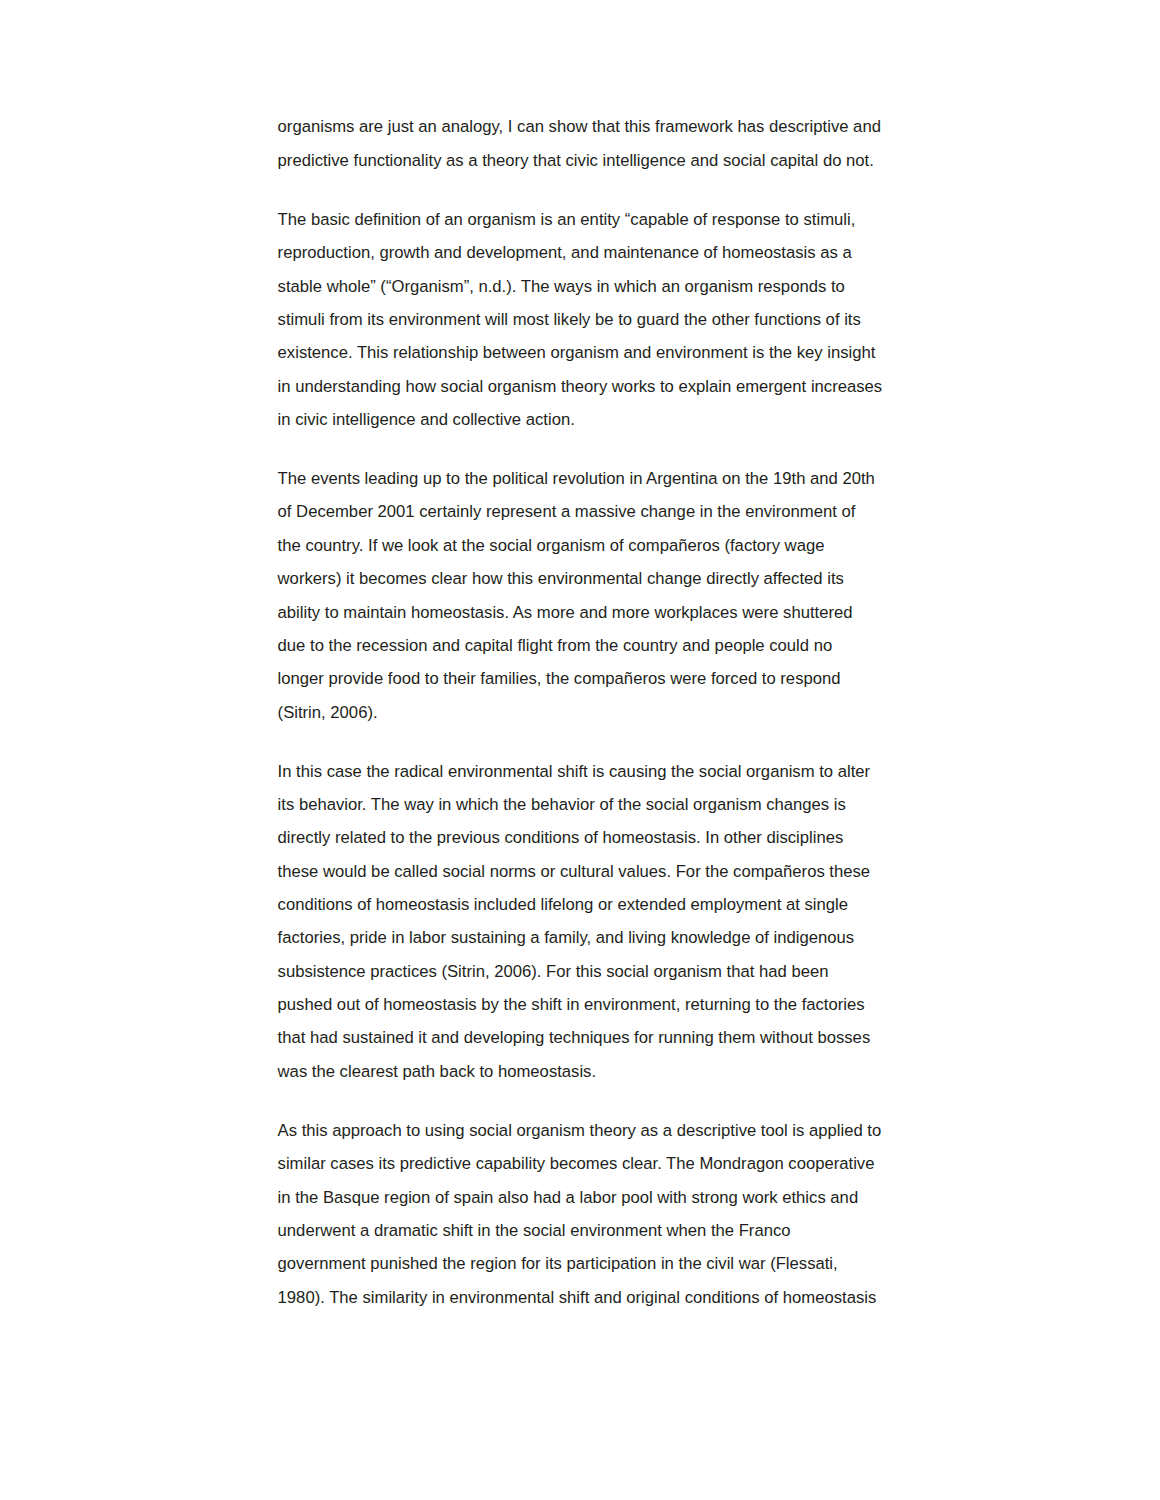organisms are just an analogy, I can show that this framework has descriptive and predictive functionality as a theory that civic intelligence and social capital do not.
The basic definition of an organism is an entity “capable of response to stimuli, reproduction, growth and development, and maintenance of homeostasis as a stable whole” (“Organism”, n.d.). The ways in which an organism responds to stimuli from its environment will most likely be to guard the other functions of its existence. This relationship between organism and environment is the key insight in understanding how social organism theory works to explain emergent increases in civic intelligence and collective action.
The events leading up to the political revolution in Argentina on the 19th and 20th of December 2001 certainly represent a massive change in the environment of the country. If we look at the social organism of compañeros (factory wage workers) it becomes clear how this environmental change directly affected its ability to maintain homeostasis. As more and more workplaces were shuttered due to the recession and capital flight from the country and people could no longer provide food to their families, the compañeros were forced to respond (Sitrin, 2006).
In this case the radical environmental shift is causing the social organism to alter its behavior. The way in which the behavior of the social organism changes is directly related to the previous conditions of homeostasis. In other disciplines these would be called social norms or cultural values. For the compañeros these conditions of homeostasis included lifelong or extended employment at single factories, pride in labor sustaining a family, and living knowledge of indigenous subsistence practices (Sitrin, 2006). For this social organism that had been pushed out of homeostasis by the shift in environment, returning to the factories that had sustained it and developing techniques for running them without bosses was the clearest path back to homeostasis.
As this approach to using social organism theory as a descriptive tool is applied to similar cases its predictive capability becomes clear. The Mondragon cooperative in the Basque region of spain also had a labor pool with strong work ethics and underwent a dramatic shift in the social environment when the Franco government punished the region for its participation in the civil war (Flessati, 1980). The similarity in environmental shift and original conditions of homeostasis